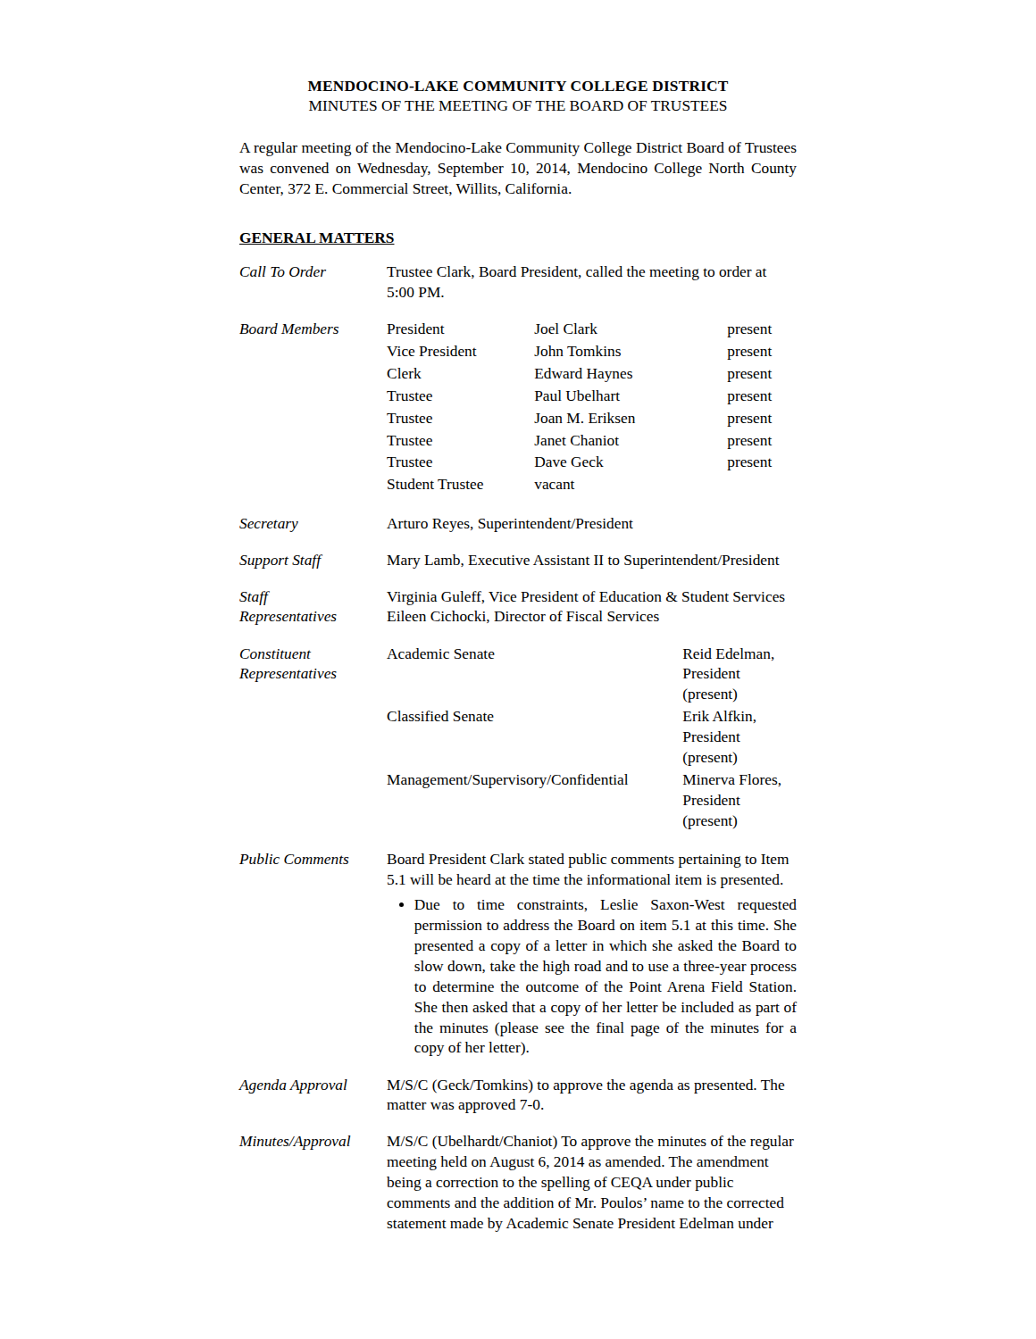MENDOCINO-LAKE COMMUNITY COLLEGE DISTRICT
MINUTES OF THE MEETING OF THE BOARD OF TRUSTEES
A regular meeting of the Mendocino-Lake Community College District Board of Trustees was convened on Wednesday, September 10, 2014, Mendocino College North County Center, 372 E. Commercial Street, Willits, California.
GENERAL MATTERS
| Call To Order | Trustee Clark, Board President, called the meeting to order at 5:00 PM. |
| Board Members | / President / Joel Clark / present / / Vice President / John Tomkins / present / / Clerk / Edward Haynes / present / / Trustee / Paul Ubelhart / present / / Trustee / Joan M. Eriksen / present / / Trustee / Janet Chaniot / present / / Trustee / Dave Geck / present / / Student Trustee / vacant / / |
| Secretary | Arturo Reyes, Superintendent/President |
| Support Staff | Mary Lamb, Executive Assistant II to Superintendent/President |
| Staff Representatives | Virginia Guleff, Vice President of Education & Student Services Eileen Cichocki, Director of Fiscal Services |
| Constituent Representatives | / Academic Senate / Reid Edelman, President (present) / / Classified Senate / Erik Alfkin, President (present) / / Management/Supervisory/Confidential / Minerva Flores, President (present) / |
| Public Comments | Board President Clark stated public comments pertaining to Item 5.1 will be heard at the time the informational item is presented. Due to time constraints, Leslie Saxon-West requested permission to address the Board on item 5.1 at this time. She presented a copy of a letter in which she asked the Board to slow down, take the high road and to use a three-year process to determine the outcome of the Point Arena Field Station. She then asked that a copy of her letter be included as part of the minutes (please see the final page of the minutes for a copy of her letter). |
| Agenda Approval | M/S/C (Geck/Tomkins) to approve the agenda as presented. The matter was approved 7-0. |
| Minutes/Approval | M/S/C (Ubelhardt/Chaniot) To approve the minutes of the regular meeting held on August 6, 2014 as amended. The amendment being a correction to the spelling of CEQA under public comments and the addition of Mr. Poulos’ name to the corrected statement made by Academic Senate President Edelman under |